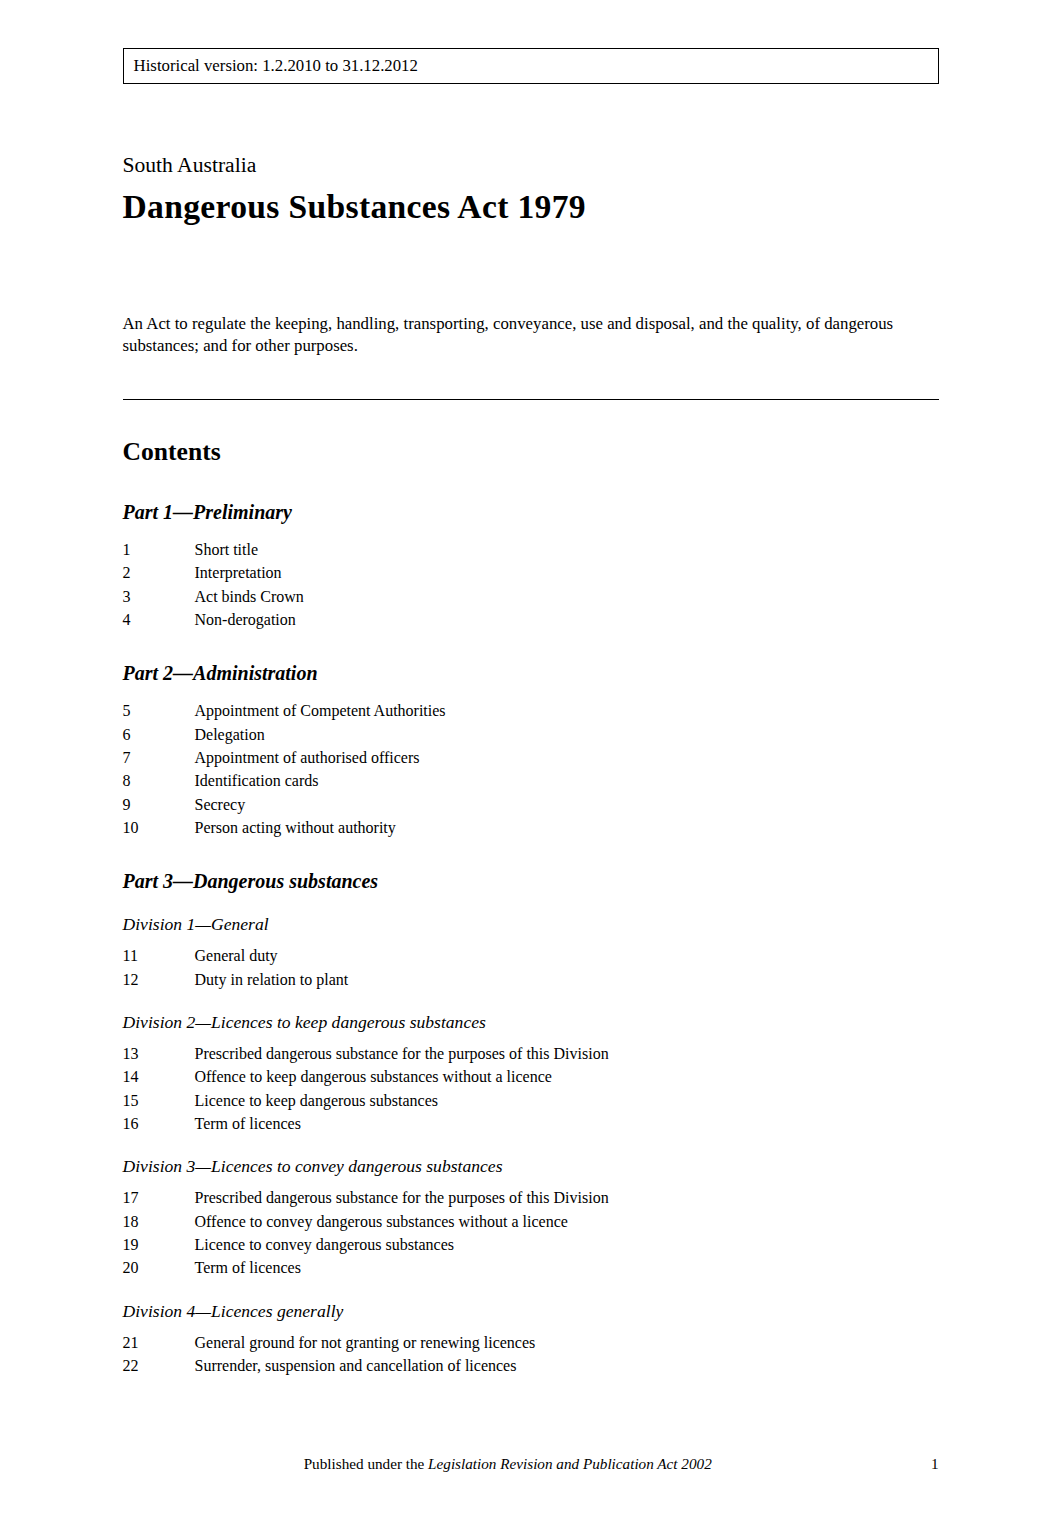Historical version: 1.2.2010 to 31.12.2012
South Australia
Dangerous Substances Act 1979
An Act to regulate the keeping, handling, transporting, conveyance, use and disposal, and the quality, of dangerous substances; and for other purposes.
Contents
Part 1—Preliminary
| 1 | Short title |
| 2 | Interpretation |
| 3 | Act binds Crown |
| 4 | Non-derogation |
Part 2—Administration
| 5 | Appointment of Competent Authorities |
| 6 | Delegation |
| 7 | Appointment of authorised officers |
| 8 | Identification cards |
| 9 | Secrecy |
| 10 | Person acting without authority |
Part 3—Dangerous substances
Division 1—General
| 11 | General duty |
| 12 | Duty in relation to plant |
Division 2—Licences to keep dangerous substances
| 13 | Prescribed dangerous substance for the purposes of this Division |
| 14 | Offence to keep dangerous substances without a licence |
| 15 | Licence to keep dangerous substances |
| 16 | Term of licences |
Division 3—Licences to convey dangerous substances
| 17 | Prescribed dangerous substance for the purposes of this Division |
| 18 | Offence to convey dangerous substances without a licence |
| 19 | Licence to convey dangerous substances |
| 20 | Term of licences |
Division 4—Licences generally
| 21 | General ground for not granting or renewing licences |
| 22 | Surrender, suspension and cancellation of licences |
Published under the Legislation Revision and Publication Act 2002
1